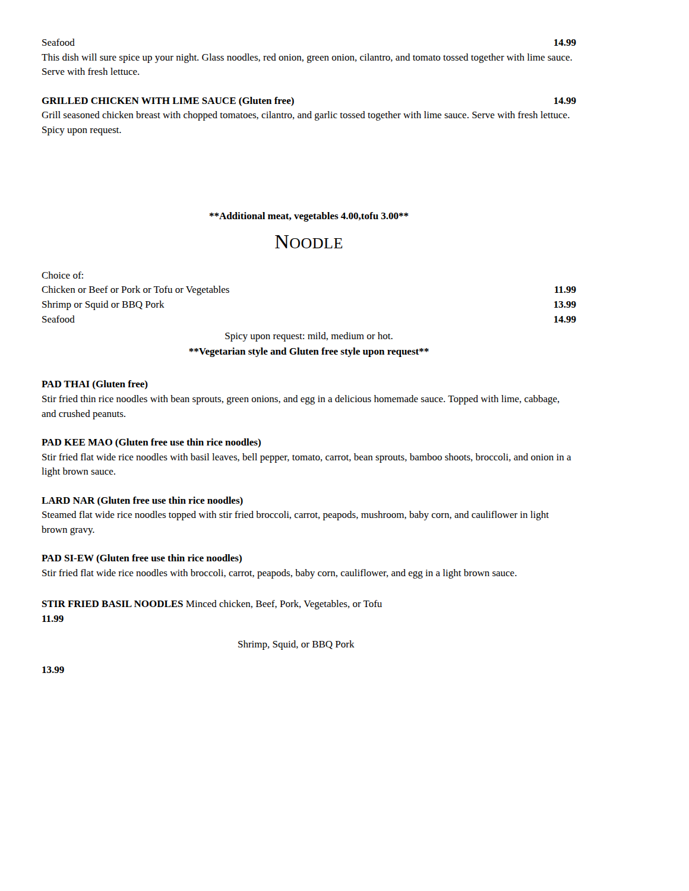Seafood 14.99
This dish will sure spice up your night. Glass noodles, red onion, green onion, cilantro, and tomato tossed together with lime sauce. Serve with fresh lettuce.
GRILLED CHICKEN WITH LIME SAUCE (Gluten free) 14.99
Grill seasoned chicken breast with chopped tomatoes, cilantro, and garlic tossed together with lime sauce. Serve with fresh lettuce. Spicy upon request.
**Additional meat, vegetables 4.00,tofu 3.00**
NOODLE
Choice of:
Chicken or Beef or Pork or Tofu or Vegetables 11.99
Shrimp or Squid or BBQ Pork 13.99
Seafood 14.99
Spicy upon request: mild, medium or hot.
**Vegetarian style and Gluten free style upon request**
PAD THAI (Gluten free)
Stir fried thin rice noodles with bean sprouts, green onions, and egg in a delicious homemade sauce. Topped with lime, cabbage, and crushed peanuts.
PAD KEE MAO (Gluten free use thin rice noodles)
Stir fried flat wide rice noodles with basil leaves, bell pepper, tomato, carrot, bean sprouts, bamboo shoots, broccoli, and onion in a light brown sauce.
LARD NAR (Gluten free use thin rice noodles)
Steamed flat wide rice noodles topped with stir fried broccoli, carrot, peapods, mushroom, baby corn, and cauliflower in light brown gravy.
PAD SI-EW (Gluten free use thin rice noodles)
Stir fried flat wide rice noodles with broccoli, carrot, peapods, baby corn, cauliflower, and egg in a light brown sauce.
STIR FRIED BASIL NOODLES Minced chicken, Beef, Pork, Vegetables, or Tofu
11.99
Shrimp, Squid, or BBQ Pork
13.99